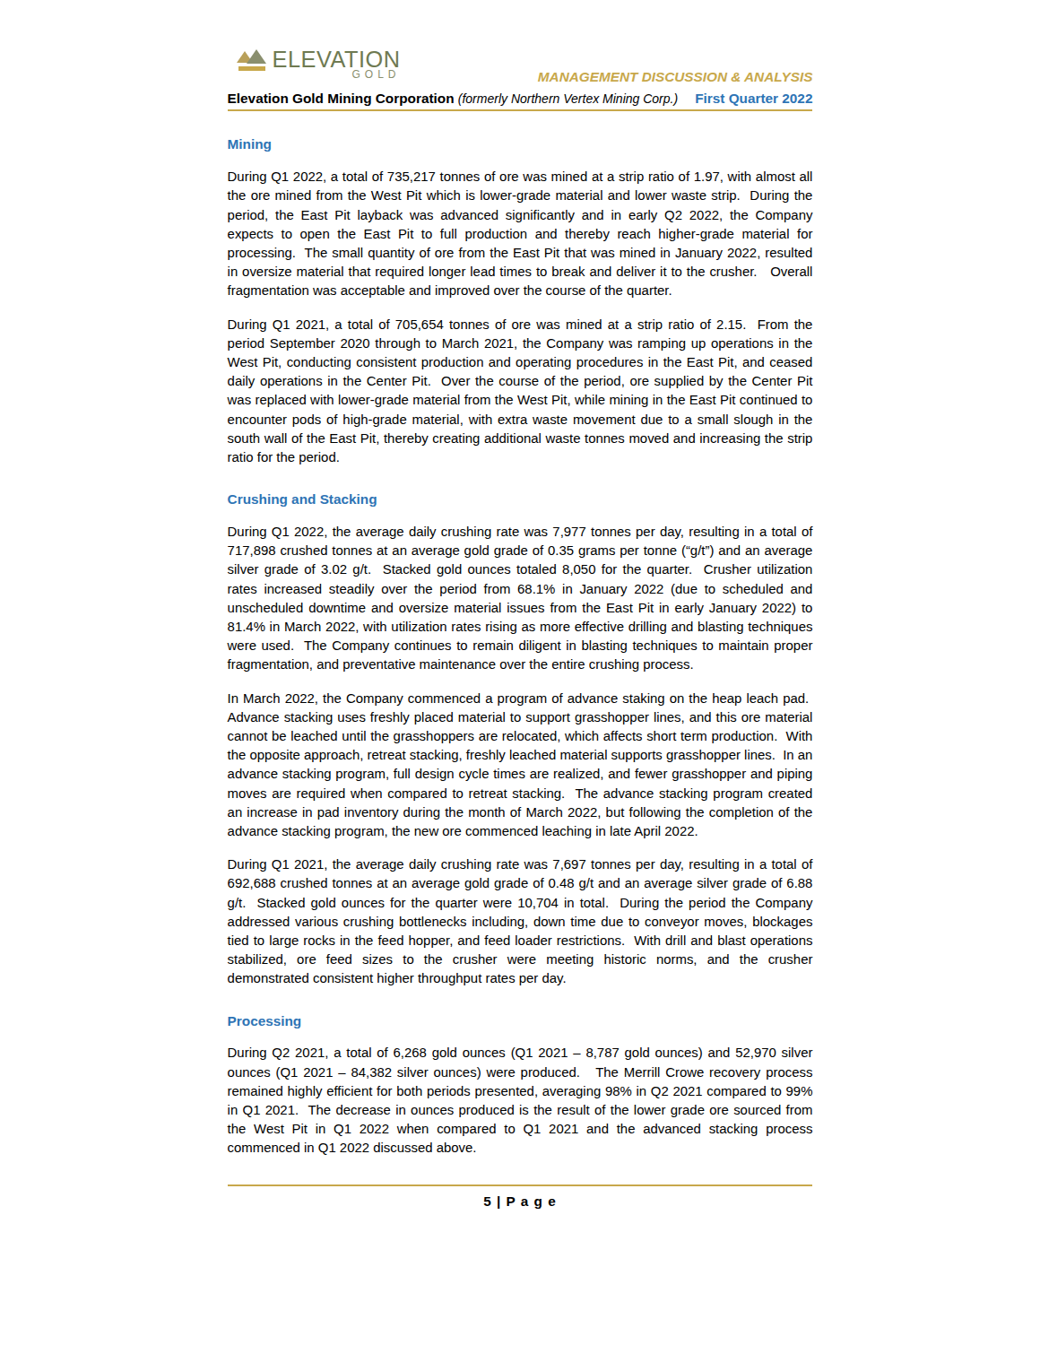ELEVATION GOLD
MANAGEMENT DISCUSSION & ANALYSIS
Elevation Gold Mining Corporation (formerly Northern Vertex Mining Corp.)
First Quarter 2022
Mining
During Q1 2022, a total of 735,217 tonnes of ore was mined at a strip ratio of 1.97, with almost all the ore mined from the West Pit which is lower-grade material and lower waste strip. During the period, the East Pit layback was advanced significantly and in early Q2 2022, the Company expects to open the East Pit to full production and thereby reach higher-grade material for processing. The small quantity of ore from the East Pit that was mined in January 2022, resulted in oversize material that required longer lead times to break and deliver it to the crusher. Overall fragmentation was acceptable and improved over the course of the quarter.
During Q1 2021, a total of 705,654 tonnes of ore was mined at a strip ratio of 2.15. From the period September 2020 through to March 2021, the Company was ramping up operations in the West Pit, conducting consistent production and operating procedures in the East Pit, and ceased daily operations in the Center Pit. Over the course of the period, ore supplied by the Center Pit was replaced with lower-grade material from the West Pit, while mining in the East Pit continued to encounter pods of high-grade material, with extra waste movement due to a small slough in the south wall of the East Pit, thereby creating additional waste tonnes moved and increasing the strip ratio for the period.
Crushing and Stacking
During Q1 2022, the average daily crushing rate was 7,977 tonnes per day, resulting in a total of 717,898 crushed tonnes at an average gold grade of 0.35 grams per tonne (“g/t”) and an average silver grade of 3.02 g/t. Stacked gold ounces totaled 8,050 for the quarter. Crusher utilization rates increased steadily over the period from 68.1% in January 2022 (due to scheduled and unscheduled downtime and oversize material issues from the East Pit in early January 2022) to 81.4% in March 2022, with utilization rates rising as more effective drilling and blasting techniques were used. The Company continues to remain diligent in blasting techniques to maintain proper fragmentation, and preventative maintenance over the entire crushing process.
In March 2022, the Company commenced a program of advance staking on the heap leach pad. Advance stacking uses freshly placed material to support grasshopper lines, and this ore material cannot be leached until the grasshoppers are relocated, which affects short term production. With the opposite approach, retreat stacking, freshly leached material supports grasshopper lines. In an advance stacking program, full design cycle times are realized, and fewer grasshopper and piping moves are required when compared to retreat stacking. The advance stacking program created an increase in pad inventory during the month of March 2022, but following the completion of the advance stacking program, the new ore commenced leaching in late April 2022.
During Q1 2021, the average daily crushing rate was 7,697 tonnes per day, resulting in a total of 692,688 crushed tonnes at an average gold grade of 0.48 g/t and an average silver grade of 6.88 g/t. Stacked gold ounces for the quarter were 10,704 in total. During the period the Company addressed various crushing bottlenecks including, down time due to conveyor moves, blockages tied to large rocks in the feed hopper, and feed loader restrictions. With drill and blast operations stabilized, ore feed sizes to the crusher were meeting historic norms, and the crusher demonstrated consistent higher throughput rates per day.
Processing
During Q2 2021, a total of 6,268 gold ounces (Q1 2021 – 8,787 gold ounces) and 52,970 silver ounces (Q1 2021 – 84,382 silver ounces) were produced. The Merrill Crowe recovery process remained highly efficient for both periods presented, averaging 98% in Q2 2021 compared to 99% in Q1 2021. The decrease in ounces produced is the result of the lower grade ore sourced from the West Pit in Q1 2022 when compared to Q1 2021 and the advanced stacking process commenced in Q1 2022 discussed above.
5 | P a g e